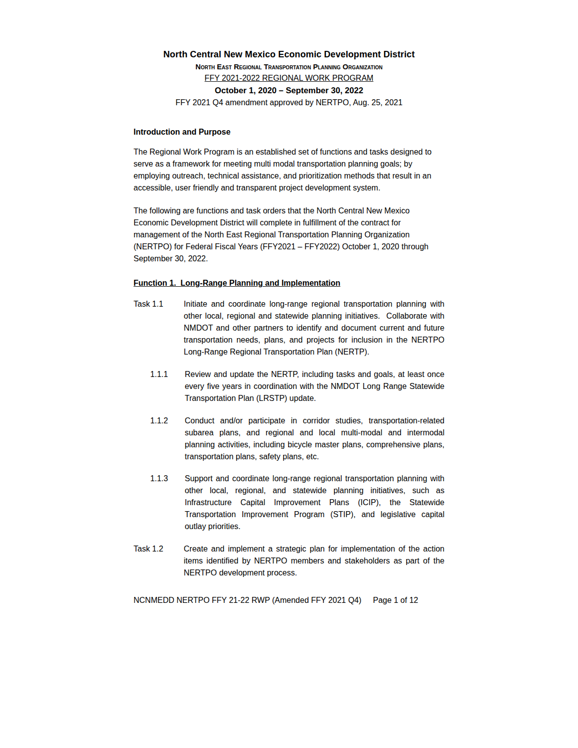North Central New Mexico Economic Development District
North East Regional Transportation Planning Organization
FFY 2021-2022 REGIONAL WORK PROGRAM
October 1, 2020 – September 30, 2022
FFY 2021 Q4 amendment approved by NERTPO, Aug. 25, 2021
Introduction and Purpose
The Regional Work Program is an established set of functions and tasks designed to serve as a framework for meeting multi modal transportation planning goals; by employing outreach, technical assistance, and prioritization methods that result in an accessible, user friendly and transparent project development system.
The following are functions and task orders that the North Central New Mexico Economic Development District will complete in fulfillment of the contract for management of the North East Regional Transportation Planning Organization (NERTPO) for Federal Fiscal Years (FFY2021 – FFY2022) October 1, 2020 through September 30, 2022.
Function 1. Long-Range Planning and Implementation
Task 1.1
Initiate and coordinate long-range regional transportation planning with other local, regional and statewide planning initiatives. Collaborate with NMDOT and other partners to identify and document current and future transportation needs, plans, and projects for inclusion in the NERTPO Long-Range Regional Transportation Plan (NERTP).
1.1.1
Review and update the NERTP, including tasks and goals, at least once every five years in coordination with the NMDOT Long Range Statewide Transportation Plan (LRSTP) update.
1.1.2
Conduct and/or participate in corridor studies, transportation-related subarea plans, and regional and local multi-modal and intermodal planning activities, including bicycle master plans, comprehensive plans, transportation plans, safety plans, etc.
1.1.3
Support and coordinate long-range regional transportation planning with other local, regional, and statewide planning initiatives, such as Infrastructure Capital Improvement Plans (ICIP), the Statewide Transportation Improvement Program (STIP), and legislative capital outlay priorities.
Task 1.2
Create and implement a strategic plan for implementation of the action items identified by NERTPO members and stakeholders as part of the NERTPO development process.
NCNMEDD NERTPO FFY 21-22 RWP (Amended FFY 2021 Q4)
Page 1 of 12